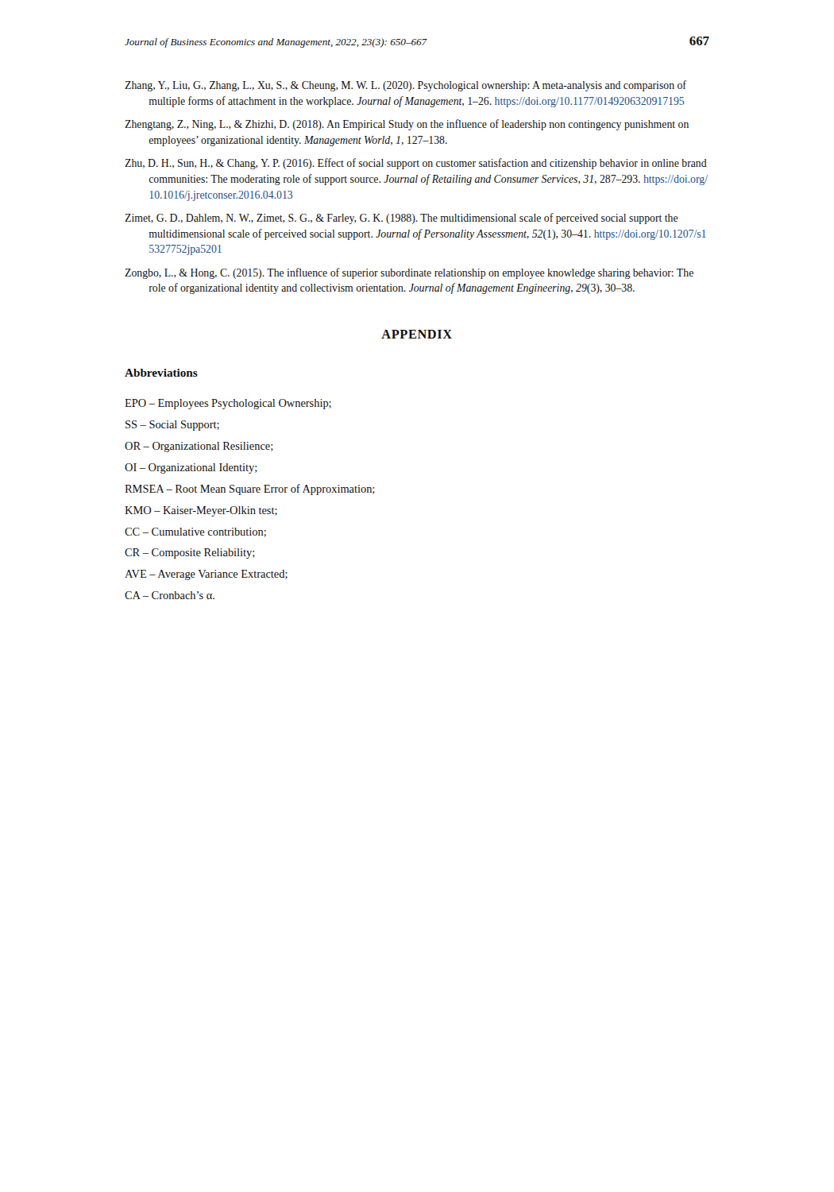Journal of Business Economics and Management, 2022, 23(3): 650–667 667
Zhang, Y., Liu, G., Zhang, L., Xu, S., & Cheung, M. W. L. (2020). Psychological ownership: A meta-analysis and comparison of multiple forms of attachment in the workplace. Journal of Management, 1–26. https://doi.org/10.1177/0149206320917195
Zhengtang, Z., Ning, L., & Zhizhi, D. (2018). An Empirical Study on the influence of leadership non contingency punishment on employees’ organizational identity. Management World, 1, 127–138.
Zhu, D. H., Sun, H., & Chang, Y. P. (2016). Effect of social support on customer satisfaction and citizenship behavior in online brand communities: The moderating role of support source. Journal of Retailing and Consumer Services, 31, 287–293. https://doi.org/10.1016/j.jretconser.2016.04.013
Zimet, G. D., Dahlem, N. W., Zimet, S. G., & Farley, G. K. (1988). The multidimensional scale of perceived social support the multidimensional scale of perceived social support. Journal of Personality Assessment, 52(1), 30–41. https://doi.org/10.1207/s15327752jpa5201
Zongbo, L., & Hong, C. (2015). The influence of superior subordinate relationship on employee knowledge sharing behavior: The role of organizational identity and collectivism orientation. Journal of Management Engineering, 29(3), 30–38.
APPENDIX
Abbreviations
EPO – Employees Psychological Ownership;
SS – Social Support;
OR – Organizational Resilience;
OI – Organizational Identity;
RMSEA – Root Mean Square Error of Approximation;
KMO – Kaiser-Meyer-Olkin test;
CC – Cumulative contribution;
CR – Composite Reliability;
AVE – Average Variance Extracted;
CA – Cronbach’s α.